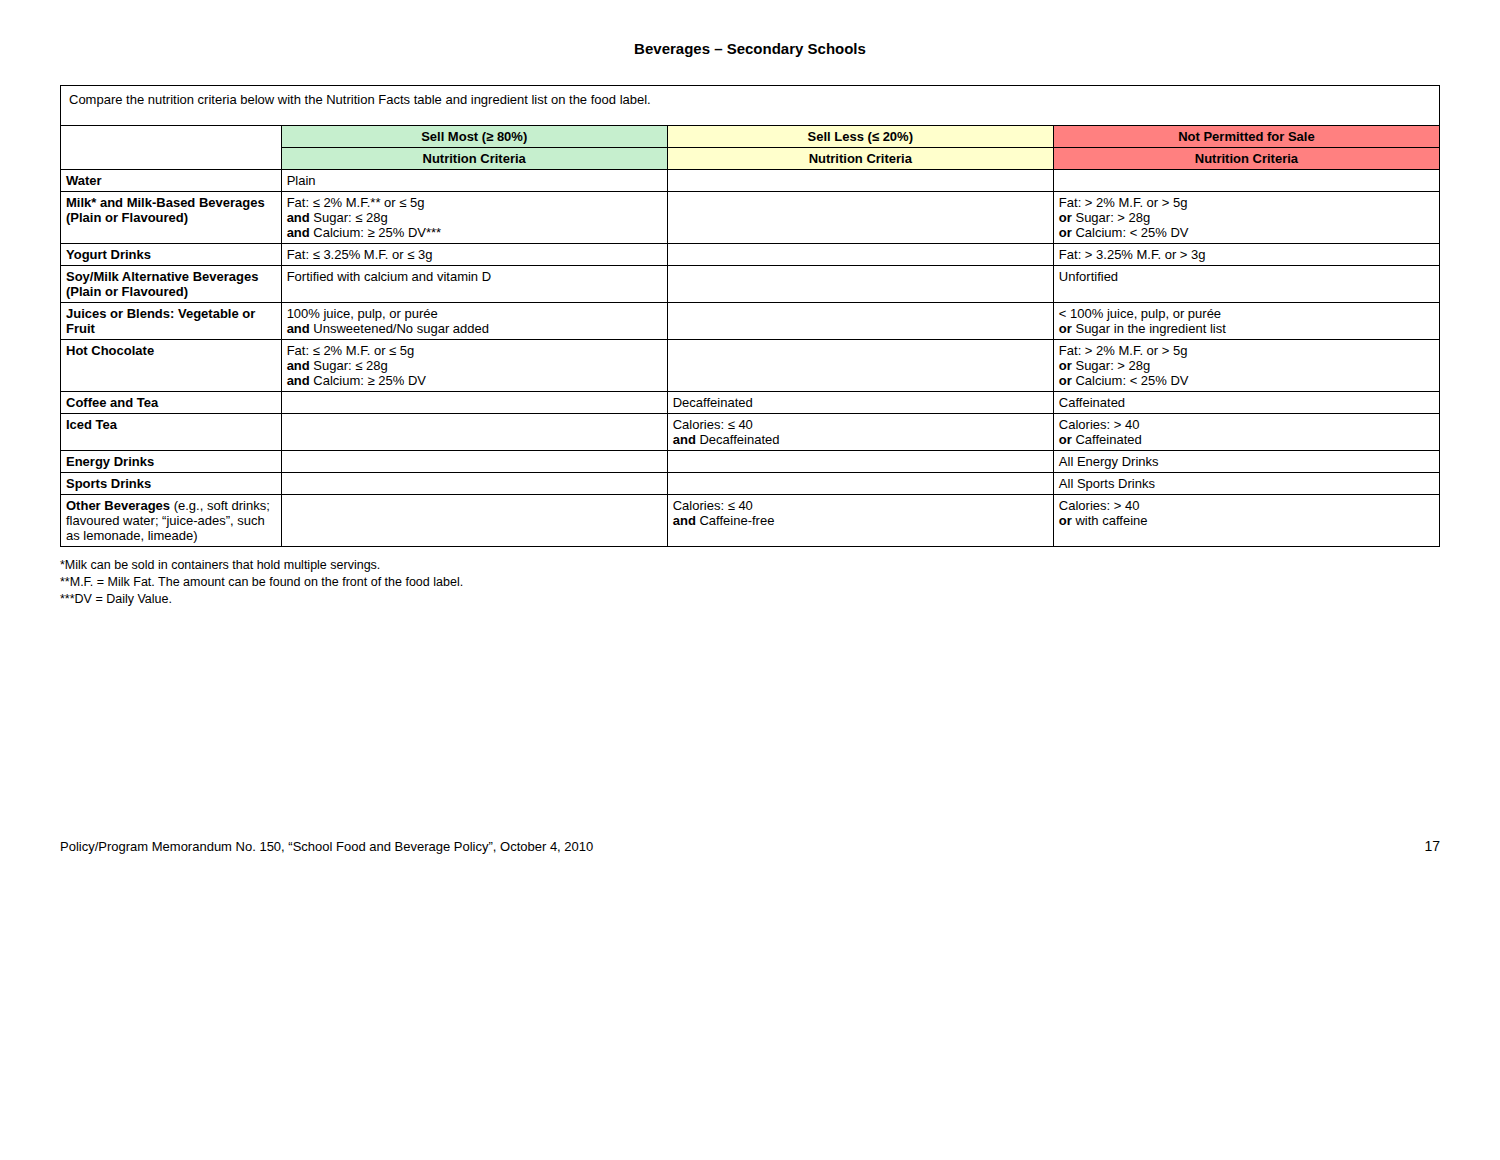Beverages – Secondary Schools
Compare the nutrition criteria below with the Nutrition Facts table and ingredient list on the food label.
| | Sell Most (≥ 80%) | Sell Less (≤ 20%) | Not Permitted for Sale |
| | Nutrition Criteria | Nutrition Criteria | Nutrition Criteria |
| Water | Plain | | |
| Milk* and Milk-Based Beverages (Plain or Flavoured) | Fat: ≤ 2% M.F.** or ≤ 5g and Sugar: ≤ 28g and Calcium: ≥ 25% DV*** | | Fat: > 2% M.F. or > 5g or Sugar: > 28g or Calcium: < 25% DV |
| Yogurt Drinks | Fat: ≤ 3.25% M.F. or ≤ 3g | | Fat: > 3.25% M.F. or > 3g |
| Soy/Milk Alternative Beverages (Plain or Flavoured) | Fortified with calcium and vitamin D | | Unfortified |
| Juices or Blends: Vegetable or Fruit | 100% juice, pulp, or purée and Unsweetened/No sugar added | | < 100% juice, pulp, or purée or Sugar in the ingredient list |
| Hot Chocolate | Fat: ≤ 2% M.F. or ≤ 5g and Sugar: ≤ 28g and Calcium: ≥ 25% DV | | Fat: > 2% M.F. or > 5g or Sugar: > 28g or Calcium: < 25% DV |
| Coffee and Tea | | Decaffeinated | Caffeinated |
| Iced Tea | | Calories: ≤ 40 and Decaffeinated | Calories: > 40 or Caffeinated |
| Energy Drinks | | | All Energy Drinks |
| Sports Drinks | | | All Sports Drinks |
| Other Beverages (e.g., soft drinks; flavoured water; “juice-ades”, such as lemonade, limeade) | | Calories: ≤ 40 and Caffeine-free | Calories: > 40 or with caffeine |
*Milk can be sold in containers that hold multiple servings.
**M.F. = Milk Fat. The amount can be found on the front of the food label.
***DV = Daily Value.
Policy/Program Memorandum No. 150, “School Food and Beverage Policy”, October 4, 2010
17